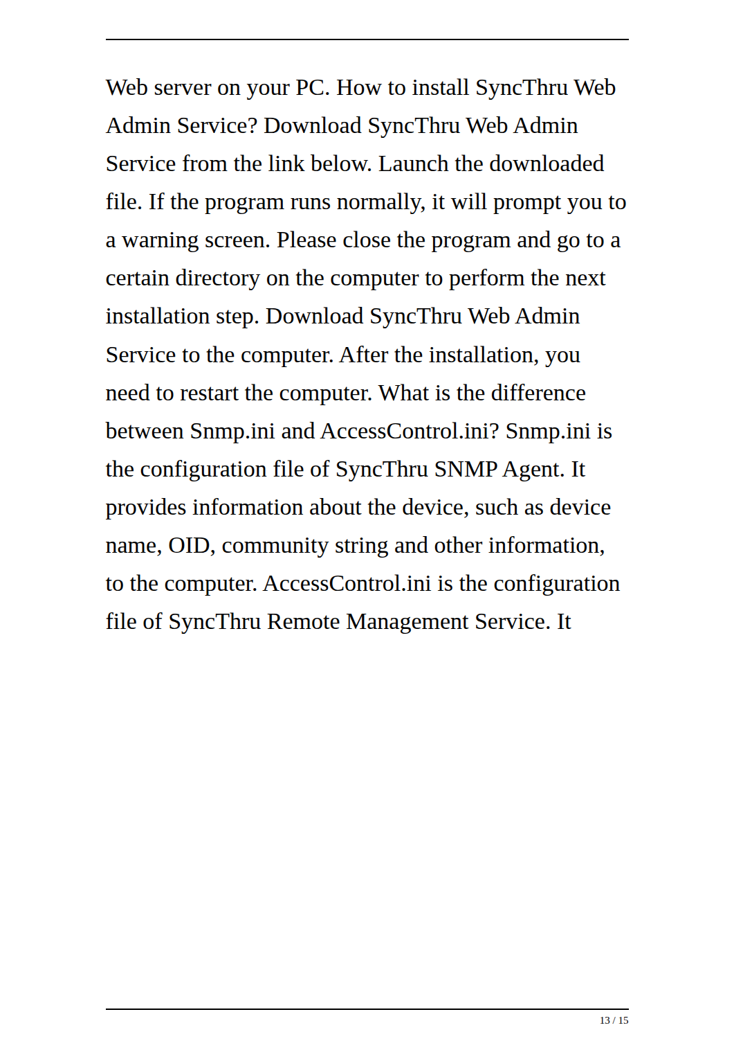Web server on your PC. How to install SyncThru Web Admin Service? Download SyncThru Web Admin Service from the link below. Launch the downloaded file. If the program runs normally, it will prompt you to a warning screen. Please close the program and go to a certain directory on the computer to perform the next installation step. Download SyncThru Web Admin Service to the computer. After the installation, you need to restart the computer. What is the difference between Snmp.ini and AccessControl.ini? Snmp.ini is the configuration file of SyncThru SNMP Agent. It provides information about the device, such as device name, OID, community string and other information, to the computer. AccessControl.ini is the configuration file of SyncThru Remote Management Service. It
13 / 15